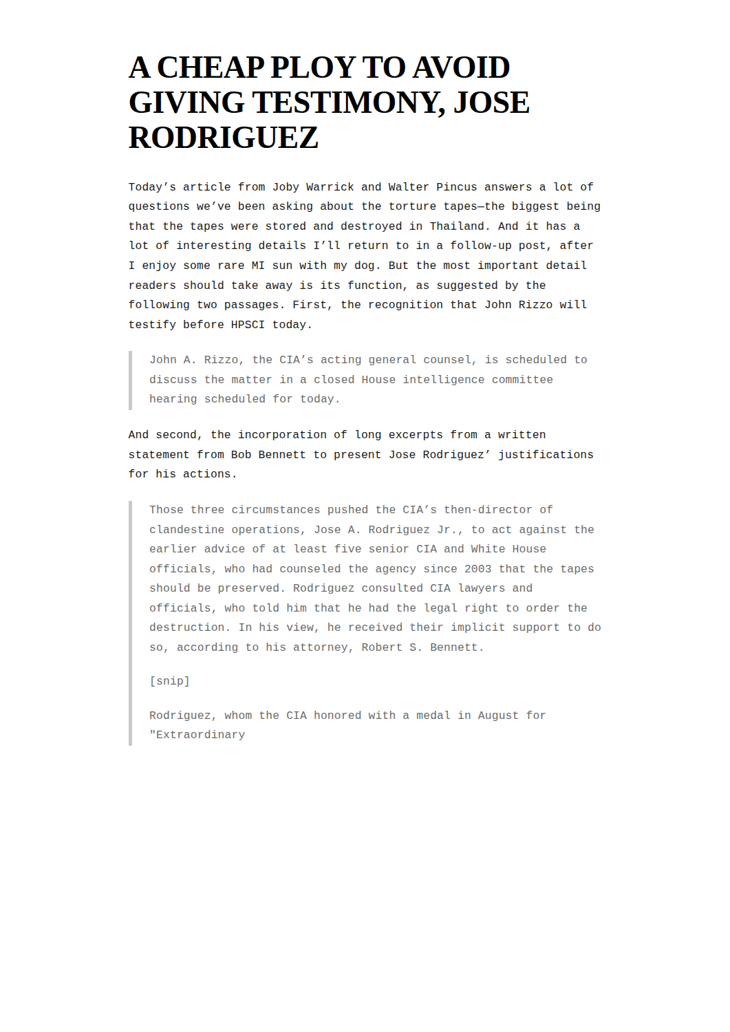A Cheap Ploy to Avoid Giving Testimony, Jose Rodriguez
Today’s article from Joby Warrick and Walter Pincus answers a lot of questions we’ve been asking about the torture tapes—the biggest being that the tapes were stored and destroyed in Thailand. And it has a lot of interesting details I’ll return to in a follow-up post, after I enjoy some rare MI sun with my dog. But the most important detail readers should take away is its function, as suggested by the following two passages. First, the recognition that John Rizzo will testify before HPSCI today.
John A. Rizzo, the CIA’s acting general counsel, is scheduled to discuss the matter in a closed House intelligence committee hearing scheduled for today.
And second, the incorporation of long excerpts from a written statement from Bob Bennett to present Jose Rodriguez’ justifications for his actions.
Those three circumstances pushed the CIA’s then-director of clandestine operations, Jose A. Rodriguez Jr., to act against the earlier advice of at least five senior CIA and White House officials, who had counseled the agency since 2003 that the tapes should be preserved. Rodriguez consulted CIA lawyers and officials, who told him that he had the legal right to order the destruction. In his view, he received their implicit support to do so, according to his attorney, Robert S. Bennett.
[snip]
Rodriguez, whom the CIA honored with a medal in August for "Extraordinary